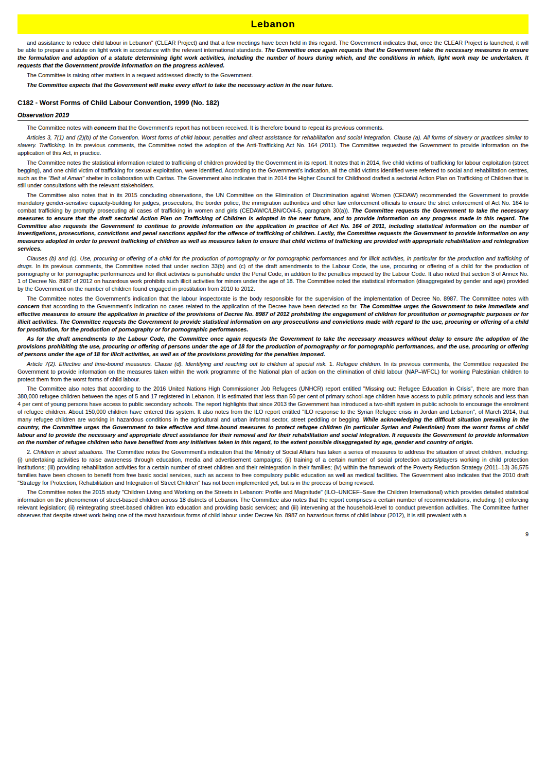Lebanon
and assistance to reduce child labour in Lebanon" (CLEAR Project) and that a few meetings have been held in this regard. The Government indicates that, once the CLEAR Project is launched, it will be able to prepare a statute on light work in accordance with the relevant international standards. The Committee once again requests that the Government take the necessary measures to ensure the formulation and adoption of a statute determining light work activities, including the number of hours during which, and the conditions in which, light work may be undertaken. It requests that the Government provide information on the progress achieved.
The Committee is raising other matters in a request addressed directly to the Government.
The Committee expects that the Government will make every effort to take the necessary action in the near future.
C182 - Worst Forms of Child Labour Convention, 1999 (No. 182)
Observation 2019
The Committee notes with concern that the Government's report has not been received. It is therefore bound to repeat its previous comments.
Articles 3, 7(1) and (2)(b) of the Convention. Worst forms of child labour, penalties and direct assistance for rehabilitation and social integration. Clause (a). All forms of slavery or practices similar to slavery. Trafficking. In its previous comments, the Committee noted the adoption of the Anti-Trafficking Act No. 164 (2011). The Committee requested the Government to provide information on the application of this Act, in practice.
The Committee notes the statistical information related to trafficking of children provided by the Government in its report. It notes that in 2014, five child victims of trafficking for labour exploitation (street begging), and one child victim of trafficking for sexual exploitation, were identified. According to the Government's indication, all the child victims identified were referred to social and rehabilitation centres, such as the "Beit al Aman" shelter in collaboration with Caritas. The Government also indicates that in 2014 the Higher Council for Childhood drafted a sectorial Action Plan on Trafficking of Children that is still under consultations with the relevant stakeholders.
The Committee also notes that in its 2015 concluding observations, the UN Committee on the Elimination of Discrimination against Women (CEDAW) recommended the Government to provide mandatory gender-sensitive capacity-building for judges, prosecutors, the border police, the immigration authorities and other law enforcement officials to ensure the strict enforcement of Act No. 164 to combat trafficking by promptly prosecuting all cases of trafficking in women and girls (CEDAW/C/LBN/CO/4-5, paragraph 30(a)). The Committee requests the Government to take the necessary measures to ensure that the draft sectorial Action Plan on Trafficking of Children is adopted in the near future, and to provide information on any progress made in this regard. The Committee also requests the Government to continue to provide information on the application in practice of Act No. 164 of 2011, including statistical information on the number of investigations, prosecutions, convictions and penal sanctions applied for the offence of trafficking of children. Lastly, the Committee requests the Government to provide information on any measures adopted in order to prevent trafficking of children as well as measures taken to ensure that child victims of trafficking are provided with appropriate rehabilitation and reintegration services.
Clauses (b) and (c). Use, procuring or offering of a child for the production of pornography or for pornographic performances and for illicit activities, in particular for the production and trafficking of drugs. In its previous comments, the Committee noted that under section 33(b) and (c) of the draft amendments to the Labour Code, the use, procuring or offering of a child for the production of pornography or for pornographic performances and for illicit activities is punishable under the Penal Code, in addition to the penalties imposed by the Labour Code. It also noted that section 3 of Annex No. 1 of Decree No. 8987 of 2012 on hazardous work prohibits such illicit activities for minors under the age of 18. The Committee noted the statistical information (disaggregated by gender and age) provided by the Government on the number of children found engaged in prostitution from 2010 to 2012.
The Committee notes the Government's indication that the labour inspectorate is the body responsible for the supervision of the implementation of Decree No. 8987. The Committee notes with concern that according to the Government's indication no cases related to the application of the Decree have been detected so far. The Committee urges the Government to take immediate and effective measures to ensure the application in practice of the provisions of Decree No. 8987 of 2012 prohibiting the engagement of children for prostitution or pornographic purposes or for illicit activities. The Committee requests the Government to provide statistical information on any prosecutions and convictions made with regard to the use, procuring or offering of a child for prostitution, for the production of pornography or for pornographic performances.
As for the draft amendments to the Labour Code, the Committee once again requests the Government to take the necessary measures without delay to ensure the adoption of the provisions prohibiting the use, procuring or offering of persons under the age of 18 for the production of pornography or for pornographic performances, and the use, procuring or offering of persons under the age of 18 for illicit activities, as well as of the provisions providing for the penalties imposed.
Article 7(2). Effective and time-bound measures. Clause (d). Identifying and reaching out to children at special risk. 1. Refugee children. In its previous comments, the Committee requested the Government to provide information on the measures taken within the work programme of the National plan of action on the elimination of child labour (NAP–WFCL) for working Palestinian children to protect them from the worst forms of child labour.
The Committee also notes that according to the 2016 United Nations High Commissioner Job Refugees (UNHCR) report entitled "Missing out: Refugee Education in Crisis", there are more than 380,000 refugee children between the ages of 5 and 17 registered in Lebanon. It is estimated that less than 50 per cent of primary school-age children have access to public primary schools and less than 4 per cent of young persons have access to public secondary schools. The report highlights that since 2013 the Government has introduced a two-shift system in public schools to encourage the enrolment of refugee children. About 150,000 children have entered this system. It also notes from the ILO report entitled "ILO response to the Syrian Refugee crisis in Jordan and Lebanon", of March 2014, that many refugee children are working in hazardous conditions in the agricultural and urban informal sector, street peddling or begging. While acknowledging the difficult situation prevailing in the country, the Committee urges the Government to take effective and time-bound measures to protect refugee children (in particular Syrian and Palestinian) from the worst forms of child labour and to provide the necessary and appropriate direct assistance for their removal and for their rehabilitation and social integration. It requests the Government to provide information on the number of refugee children who have benefited from any initiatives taken in this regard, to the extent possible disaggregated by age, gender and country of origin.
2. Children in street situations. The Committee notes the Government's indication that the Ministry of Social Affairs has taken a series of measures to address the situation of street children, including: (i) undertaking activities to raise awareness through education, media and advertisement campaigns; (ii) training of a certain number of social protection actors/players working in child protection institutions; (iii) providing rehabilitation activities for a certain number of street children and their reintegration in their families; (iv) within the framework of the Poverty Reduction Strategy (2011–13) 36,575 families have been chosen to benefit from free basic social services, such as access to free compulsory public education as well as medical facilities. The Government also indicates that the 2010 draft "Strategy for Protection, Rehabilitation and Integration of Street Children" has not been implemented yet, but is in the process of being revised.
The Committee notes the 2015 study "Children Living and Working on the Streets in Lebanon: Profile and Magnitude" (ILO–UNICEF–Save the Children International) which provides detailed statistical information on the phenomenon of street-based children across 18 districts of Lebanon. The Committee also notes that the report comprises a certain number of recommendations, including: (i) enforcing relevant legislation; (ii) reintegrating street-based children into education and providing basic services; and (iii) intervening at the household-level to conduct prevention activities. The Committee further observes that despite street work being one of the most hazardous forms of child labour under Decree No. 8987 on hazardous forms of child labour (2012), it is still prevalent with a
9